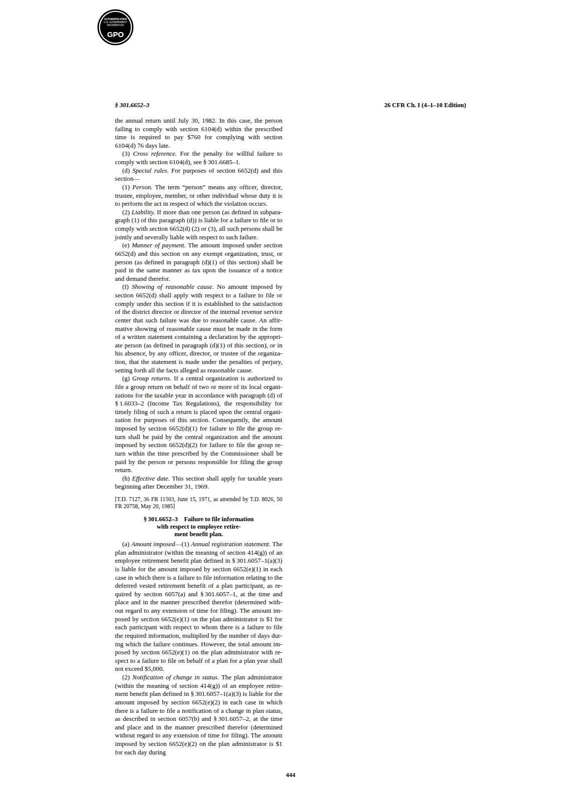AUTHENTICATED U.S. GOVERNMENT INFORMATION GPO
§ 301.6652–3
26 CFR Ch. I (4–1–10 Edition)
the annual return until July 30, 1982. In this case, the person failing to comply with section 6104(d) within the prescribed time is required to pay $760 for complying with section 6104(d) 76 days late.
(3) Cross reference. For the penalty for willful failure to comply with section 6104(d), see § 301.6685–1.
(d) Special rules. For purposes of section 6652(d) and this section—
(1) Person. The term “person” means any officer, director, trustee, employee, member, or other individual whose duty it is to perform the act in respect of which the violation occurs.
(2) Liability. If more than one person (as defined in subparagraph (1) of this paragraph (d)) is liable for a failure to file or to comply with section 6652(d) (2) or (3), all such persons shall be jointly and severally liable with respect to such failure.
(e) Manner of payment. The amount imposed under section 6652(d) and this section on any exempt organization, trust, or person (as defined in paragraph (d)(1) of this section) shall be paid in the same manner as tax upon the issuance of a notice and demand therefor.
(f) Showing of reasonable cause. No amount imposed by section 6652(d) shall apply with respect to a failure to file or comply under this section if it is established to the satisfaction of the district director or director of the internal revenue service center that such failure was due to reasonable cause. An affirmative showing of reasonable cause must be made in the form of a written statement containing a declaration by the appropriate person (as defined in paragraph (d)(1) of this section), or in his absence, by any officer, director, or trustee of the organization, that the statement is made under the penalties of perjury, setting forth all the facts alleged as reasonable cause.
(g) Group returns. If a central organization is authorized to file a group return on behalf of two or more of its local organizations for the taxable year in accordance with paragraph (d) of § 1.6033–2 (Income Tax Regulations), the responsibility for timely filing of such a return is placed upon the central organization for purposes of this section. Consequently, the amount imposed by section 6652(d)(1) for failure to file the group return shall be paid by the central organization and the amount imposed by section 6652(d)(2) for failure to file the group return within the time prescribed by the Commissioner shall be paid by the person or persons responsible for filing the group return.
(h) Effective date. This section shall apply for taxable years beginning after December 31, 1969.
[T.D. 7127, 36 FR 11503, June 15, 1971, as amended by T.D. 8026, 50 FR 20758, May 20, 1985]
§ 301.6652–3 Failure to file information
with respect to employee retire-
ment benefit plan.
(a) Amount imposed—(1) Annual registration statement. The plan administrator (within the meaning of section 414(g)) of an employee retirement benefit plan defined in § 301.6057–1(a)(3) is liable for the amount imposed by section 6652(e)(1) in each case in which there is a failure to file information relating to the deferred vested retirement benefit of a plan participant, as required by section 6057(a) and § 301.6057–1, at the time and place and in the manner prescribed therefor (determined without regard to any extension of time for filing). The amount imposed by section 6652(e)(1) on the plan administrator is $1 for each participant with respect to whom there is a failure to file the required information, multiplied by the number of days during which the failure continues. However, the total amount imposed by section 6652(e)(1) on the plan administrator with respect to a failure to file on behalf of a plan for a plan year shall not exceed $5,000.
(2) Notification of change in status. The plan administrator (within the meaning of section 414(g)) of an employee retirement benefit plan defined in § 301.6057–1(a)(3) is liable for the amount imposed by section 6652(e)(2) in each case in which there is a failure to file a notification of a change in plan status, as described in section 6057(b) and § 301.6057–2, at the time and place and in the manner prescribed therefor (determined without regard to any extension of time for filing). The amount imposed by section 6652(e)(2) on the plan administrator is $1 for each day during
444